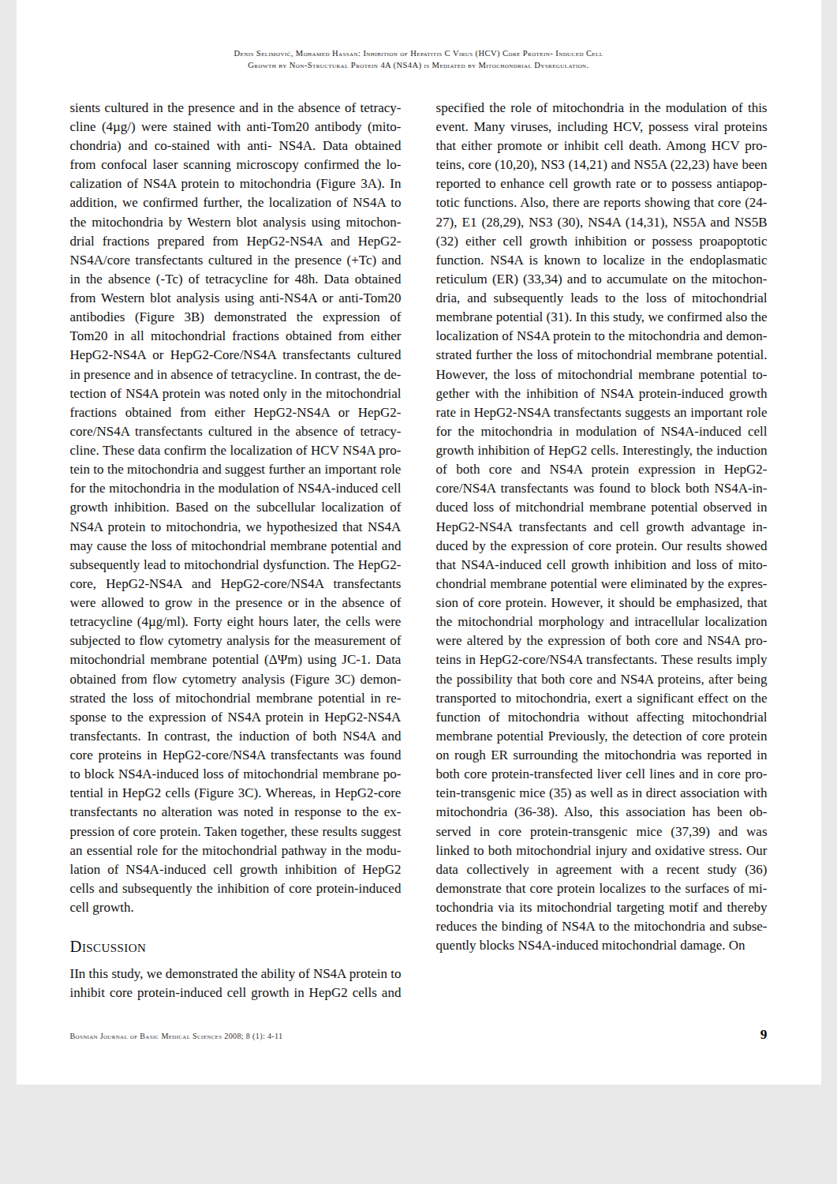Denis Selimović, Mohamed Hassan: Inhibition of Hepatitis C Virus (HCV) Core Protein- Induced Cell
Growth by Non-Structural Protein 4A (NS4A) is Mediated by Mitochondrial Dysregulation.
sients cultured in the presence and in the absence of tetracycline (4µg/) were stained with anti-Tom20 antibody (mitochondria) and co-stained with anti- NS4A. Data obtained from confocal laser scanning microscopy confirmed the localization of NS4A protein to mitochondria (Figure 3A). In addition, we confirmed further, the localization of NS4A to the mitochondria by Western blot analysis using mitochondrial fractions prepared from HepG2-NS4A and HepG2-NS4A/core transfectants cultured in the presence (+Tc) and in the absence (-Tc) of tetracycline for 48h. Data obtained from Western blot analysis using anti-NS4A or anti-Tom20 antibodies (Figure 3B) demonstrated the expression of Tom20 in all mitochondrial fractions obtained from either HepG2-NS4A or HepG2-Core/NS4A transfectants cultured in presence and in absence of tetracycline. In contrast, the detection of NS4A protein was noted only in the mitochondrial fractions obtained from either HepG2-NS4A or HepG2-core/NS4A transfectants cultured in the absence of tetracycline. These data confirm the localization of HCV NS4A protein to the mitochondria and suggest further an important role for the mitochondria in the modulation of NS4A-induced cell growth inhibition. Based on the subcellular localization of NS4A protein to mitochondria, we hypothesized that NS4A may cause the loss of mitochondrial membrane potential and subsequently lead to mitochondrial dysfunction. The HepG2-core, HepG2-NS4A and HepG2-core/NS4A transfectants were allowed to grow in the presence or in the absence of tetracycline (4µg/ml). Forty eight hours later, the cells were subjected to flow cytometry analysis for the measurement of mitochondrial membrane potential (ΔΨm) using JC-1. Data obtained from flow cytometry analysis (Figure 3C) demonstrated the loss of mitochondrial membrane potential in response to the expression of NS4A protein in HepG2-NS4A transfectants. In contrast, the induction of both NS4A and core proteins in HepG2-core/NS4A transfectants was found to block NS4A-induced loss of mitochondrial membrane potential in HepG2 cells (Figure 3C). Whereas, in HepG2-core transfectants no alteration was noted in response to the expression of core protein. Taken together, these results suggest an essential role for the mitochondrial pathway in the modulation of NS4A-induced cell growth inhibition of HepG2 cells and subsequently the inhibition of core protein-induced cell growth.
Discussion
IIn this study, we demonstrated the ability of NS4A protein to inhibit core protein-induced cell growth in HepG2 cells and specified the role of mitochondria in the modulation of this event. Many viruses, including HCV, possess viral proteins that either promote or inhibit cell death. Among HCV proteins, core (10,20), NS3 (14,21) and NS5A (22,23) have been reported to enhance cell growth rate or to possess antiapoptotic functions. Also, there are reports showing that core (24-27), E1 (28,29), NS3 (30), NS4A (14,31), NS5A and NS5B (32) either cell growth inhibition or possess proapoptotic function. NS4A is known to localize in the endoplasmatic reticulum (ER) (33,34) and to accumulate on the mitochondria, and subsequently leads to the loss of mitochondrial membrane potential (31). In this study, we confirmed also the localization of NS4A protein to the mitochondria and demonstrated further the loss of mitochondrial membrane potential. However, the loss of mitochondrial membrane potential together with the inhibition of NS4A protein-induced growth rate in HepG2-NS4A transfectants suggests an important role for the mitochondria in modulation of NS4A-induced cell growth inhibition of HepG2 cells. Interestingly, the induction of both core and NS4A protein expression in HepG2-core/NS4A transfectants was found to block both NS4A-induced loss of mitchondrial membrane potential observed in HepG2-NS4A transfectants and cell growth advantage induced by the expression of core protein. Our results showed that NS4A-induced cell growth inhibition and loss of mitochondrial membrane potential were eliminated by the expression of core protein. However, it should be emphasized, that the mitochondrial morphology and intracellular localization were altered by the expression of both core and NS4A proteins in HepG2-core/NS4A transfectants. These results imply the possibility that both core and NS4A proteins, after being transported to mitochondria, exert a significant effect on the function of mitochondria without affecting mitochondrial membrane potential Previously, the detection of core protein on rough ER surrounding the mitochondria was reported in both core protein-transfected liver cell lines and in core protein-transgenic mice (35) as well as in direct association with mitochondria (36-38). Also, this association has been observed in core protein-transgenic mice (37,39) and was linked to both mitochondrial injury and oxidative stress. Our data collectively in agreement with a recent study (36) demonstrate that core protein localizes to the surfaces of mitochondria via its mitochondrial targeting motif and thereby reduces the binding of NS4A to the mitochondria and subsequently blocks NS4A-induced mitochondrial damage. On
Bosnian Journal of Basic Medical Sciences 2008; 8 (1): 4-11 9